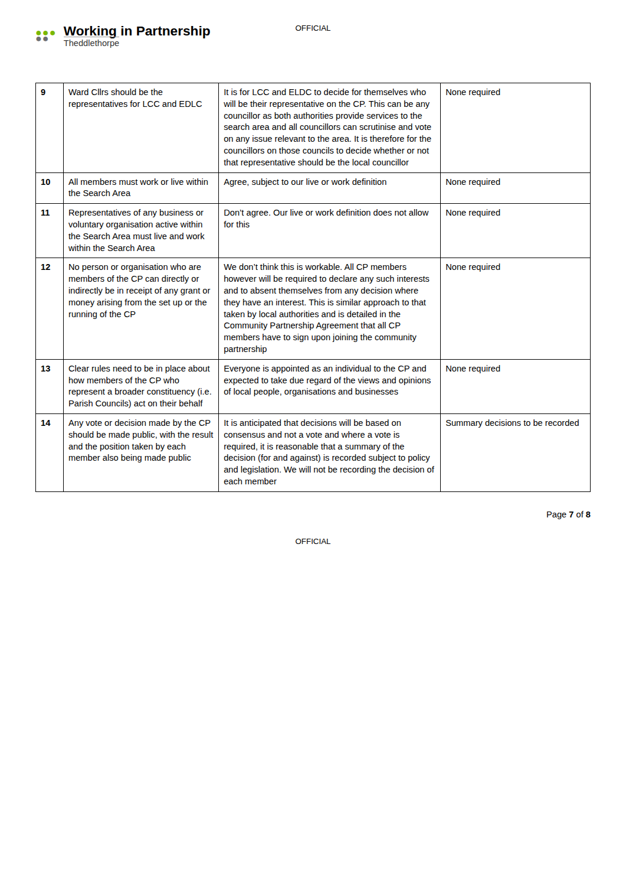●●● ●● Working in Partnership
Theddlethorpe
OFFICIAL
| 9 | Ward Cllrs should be the representatives for LCC and EDLC | It is for LCC and ELDC to decide for themselves who will be their representative on the CP. This can be any councillor as both authorities provide services to the search area and all councillors can scrutinise and vote on any issue relevant to the area. It is therefore for the councillors on those councils to decide whether or not that representative should be the local councillor | None required |
| 10 | All members must work or live within the Search Area | Agree, subject to our live or work definition | None required |
| 11 | Representatives of any business or voluntary organisation active within the Search Area must live and work within the Search Area | Don’t agree. Our live or work definition does not allow for this | None required |
| 12 | No person or organisation who are members of the CP can directly or indirectly be in receipt of any grant or money arising from the set up or the running of the CP | We don’t think this is workable. All CP members however will be required to declare any such interests and to absent themselves from any decision where they have an interest. This is similar approach to that taken by local authorities and is detailed in the Community Partnership Agreement that all CP members have to sign upon joining the community partnership | None required |
| 13 | Clear rules need to be in place about how members of the CP who represent a broader constituency (i.e. Parish Councils) act on their behalf | Everyone is appointed as an individual to the CP and expected to take due regard of the views and opinions of local people, organisations and businesses | None required |
| 14 | Any vote or decision made by the CP should be made public, with the result and the position taken by each member also being made public | It is anticipated that decisions will be based on consensus and not a vote and where a vote is required, it is reasonable that a summary of the decision (for and against) is recorded subject to policy and legislation. We will not be recording the decision of each member | Summary decisions to be recorded |
Page 7 of 8
OFFICIAL